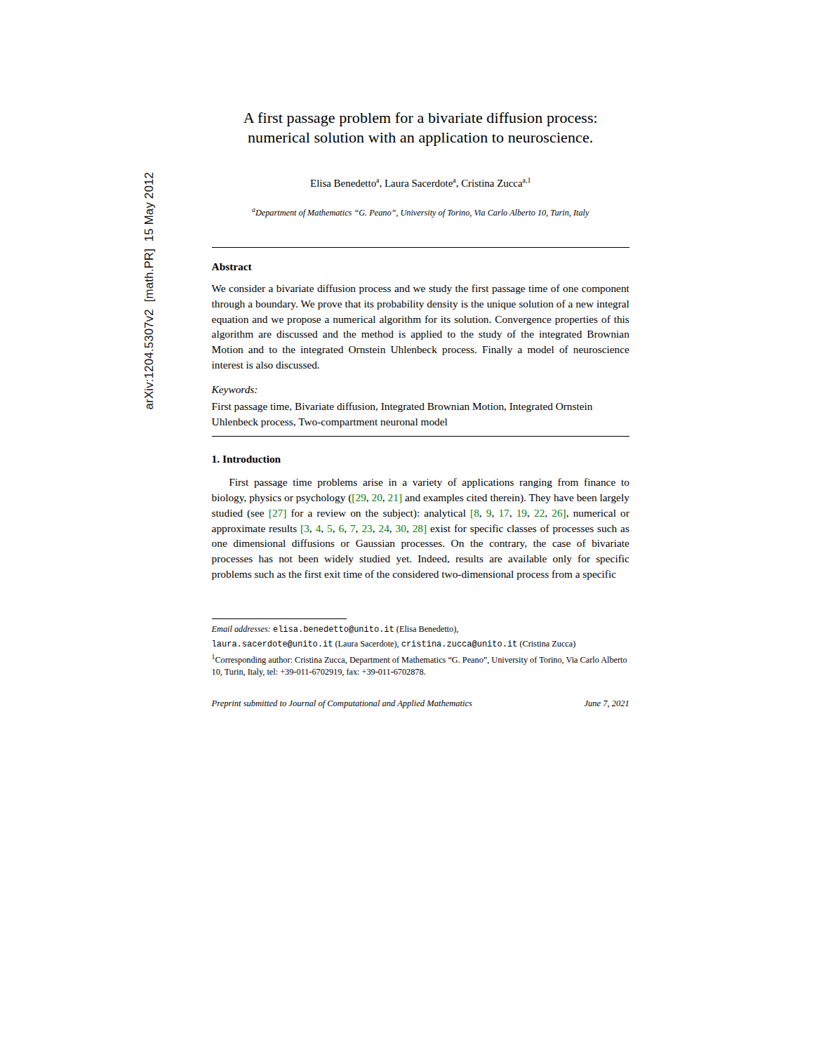arXiv:1204.5307v2 [math.PR] 15 May 2012
A first passage problem for a bivariate diffusion process:
numerical solution with an application to neuroscience.
Elisa Benedettoa, Laura Sacerdotea, Cristina Zuccaa,1
aDepartment of Mathematics “G. Peano”, University of Torino, Via Carlo Alberto 10, Turin, Italy
Abstract
We consider a bivariate diffusion process and we study the first passage time of one component through a boundary. We prove that its probability density is the unique solution of a new integral equation and we propose a numerical algorithm for its solution. Convergence properties of this algorithm are discussed and the method is applied to the study of the integrated Brownian Motion and to the integrated Ornstein Uhlenbeck process. Finally a model of neuroscience interest is also discussed.
Keywords:
First passage time, Bivariate diffusion, Integrated Brownian Motion, Integrated Ornstein Uhlenbeck process, Two-compartment neuronal model
1. Introduction
First passage time problems arise in a variety of applications ranging from finance to biology, physics or psychology ([29, 20, 21] and examples cited therein). They have been largely studied (see [27] for a review on the subject): analytical [8, 9, 17, 19, 22, 26], numerical or approximate results [3, 4, 5, 6, 7, 23, 24, 30, 28] exist for specific classes of processes such as one dimensional diffusions or Gaussian processes. On the contrary, the case of bivariate processes has not been widely studied yet. Indeed, results are available only for specific problems such as the first exit time of the considered two-dimensional process from a specific
Email addresses: elisa.benedetto@unito.it (Elisa Benedetto),
laura.sacerdote@unito.it (Laura Sacerdote), cristina.zucca@unito.it (Cristina Zucca)
1 Corresponding author: Cristina Zucca, Department of Mathematics “G. Peano”, University of Torino, Via Carlo Alberto 10, Turin, Italy, tel: +39-011-6702919, fax: +39-011-6702878.
Preprint submitted to Journal of Computational and Applied Mathematics
June 7, 2021